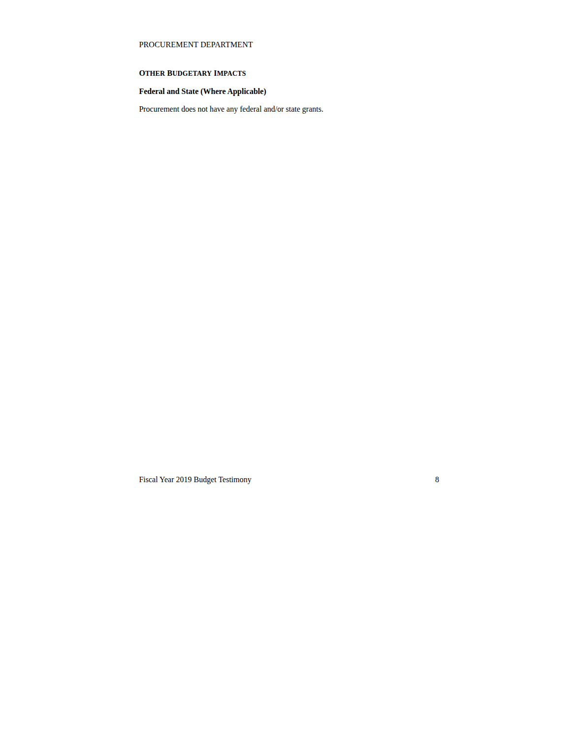PROCUREMENT DEPARTMENT
OTHER BUDGETARY IMPACTS
Federal and State (Where Applicable)
Procurement does not have any federal and/or state grants.
Fiscal Year 2019 Budget Testimony 8